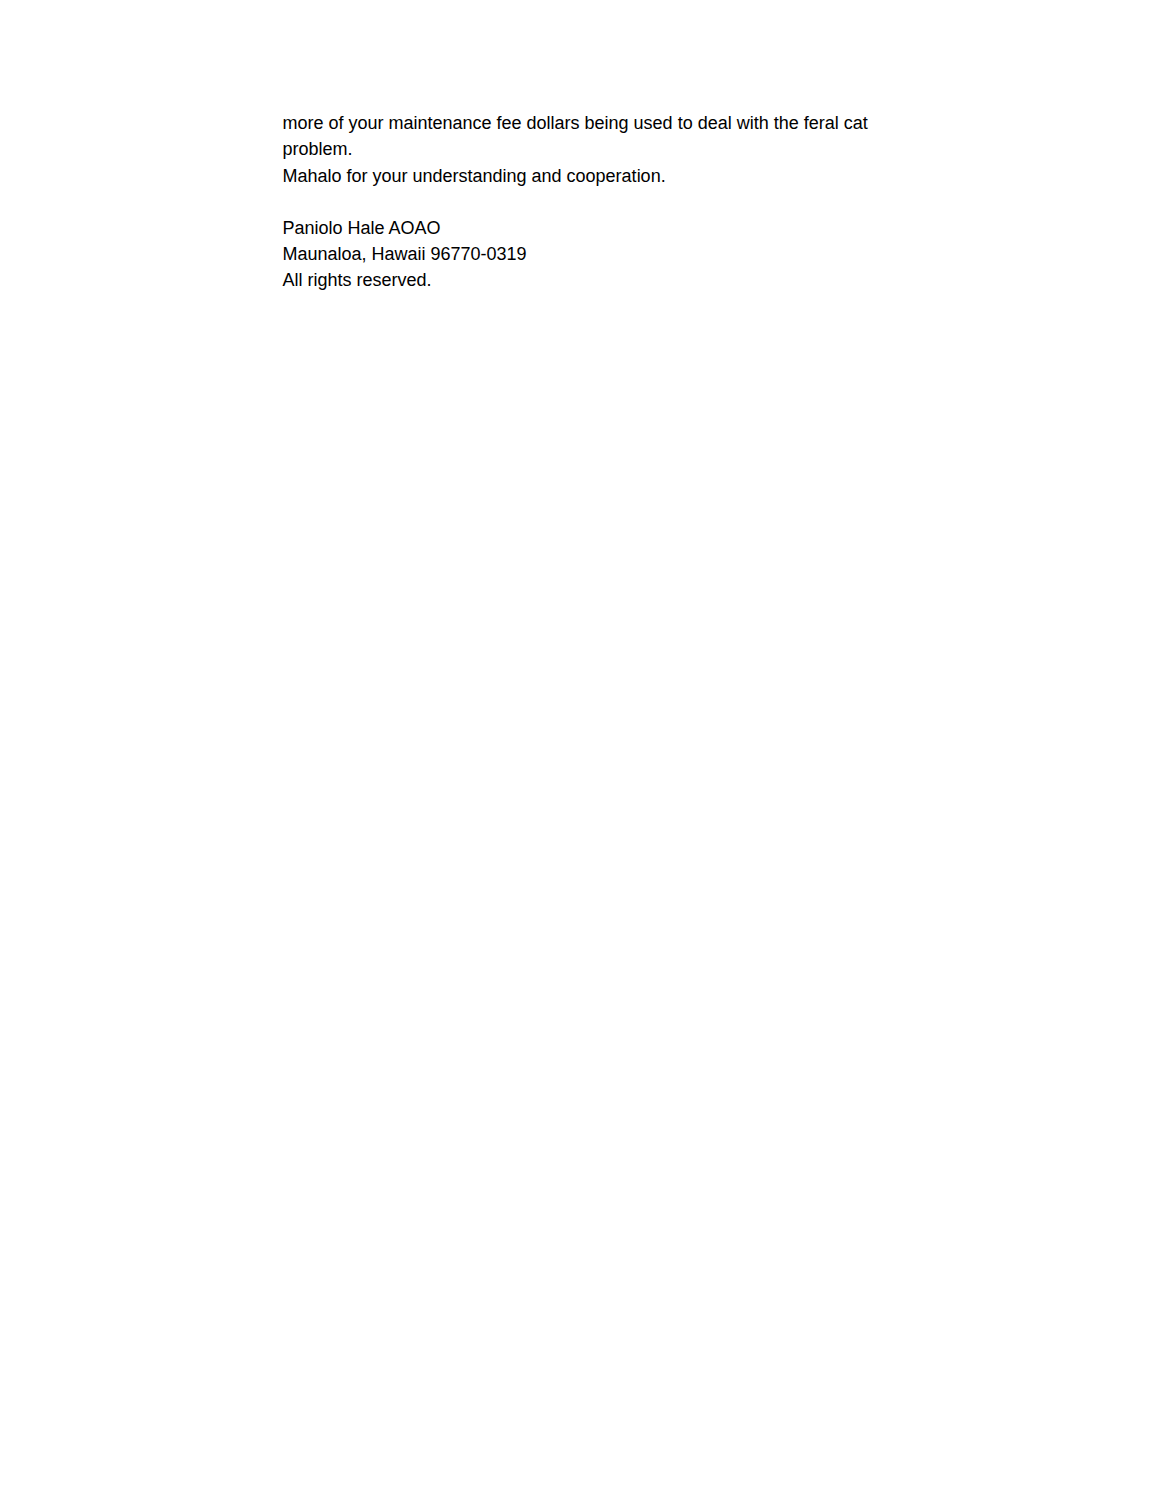more of your maintenance fee dollars being used to deal with the feral cat problem.
Mahalo for your understanding and cooperation.
Paniolo Hale AOAO
Maunaloa, Hawaii 96770-0319
All rights reserved.